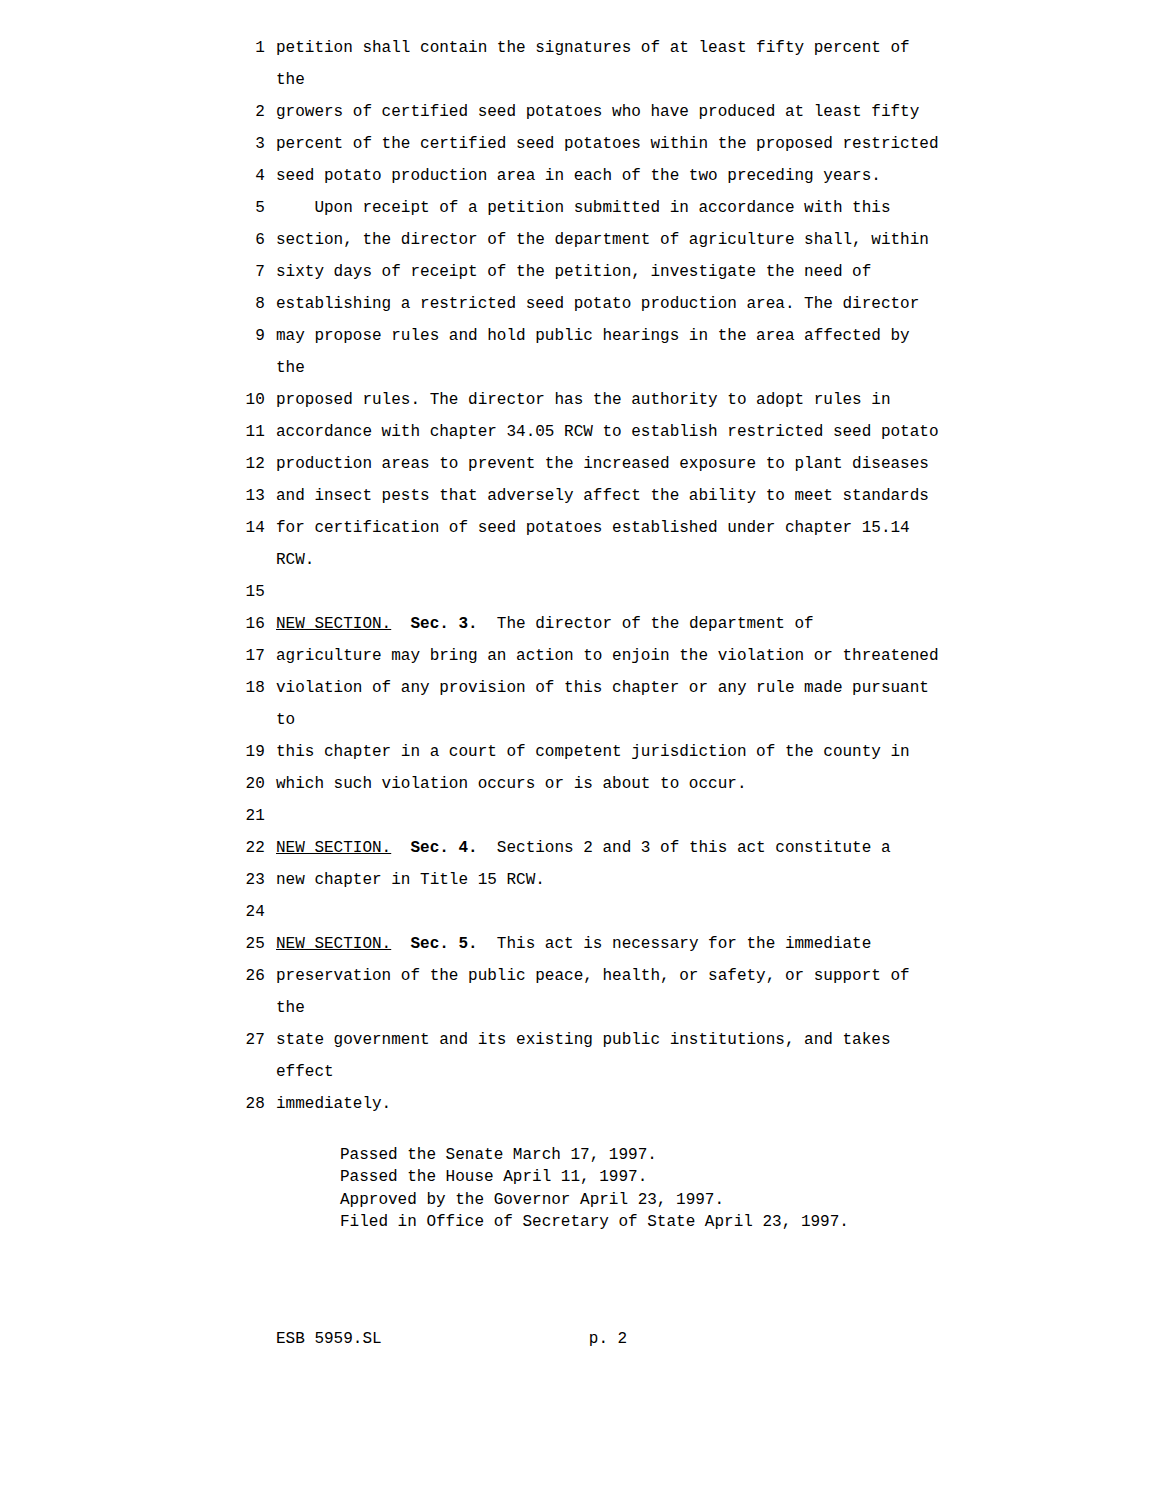petition shall contain the signatures of at least fifty percent of the
growers of certified seed potatoes who have produced at least fifty
percent of the certified seed potatoes within the proposed restricted
seed potato production area in each of the two preceding years.
Upon receipt of a petition submitted in accordance with this
section, the director of the department of agriculture shall, within
sixty days of receipt of the petition, investigate the need of
establishing a restricted seed potato production area. The director
may propose rules and hold public hearings in the area affected by the
proposed rules. The director has the authority to adopt rules in
accordance with chapter 34.05 RCW to establish restricted seed potato
production areas to prevent the increased exposure to plant diseases
and insect pests that adversely affect the ability to meet standards
for certification of seed potatoes established under chapter 15.14 RCW.
NEW SECTION. Sec. 3. The director of the department of
agriculture may bring an action to enjoin the violation or threatened
violation of any provision of this chapter or any rule made pursuant to
this chapter in a court of competent jurisdiction of the county in
which such violation occurs or is about to occur.
NEW SECTION. Sec. 4. Sections 2 and 3 of this act constitute a
new chapter in Title 15 RCW.
NEW SECTION. Sec. 5. This act is necessary for the immediate
preservation of the public peace, health, or safety, or support of the
state government and its existing public institutions, and takes effect
immediately.
Passed the Senate March 17, 1997.
Passed the House April 11, 1997.
Approved by the Governor April 23, 1997.
Filed in Office of Secretary of State April 23, 1997.
ESB 5959.SL
p. 2